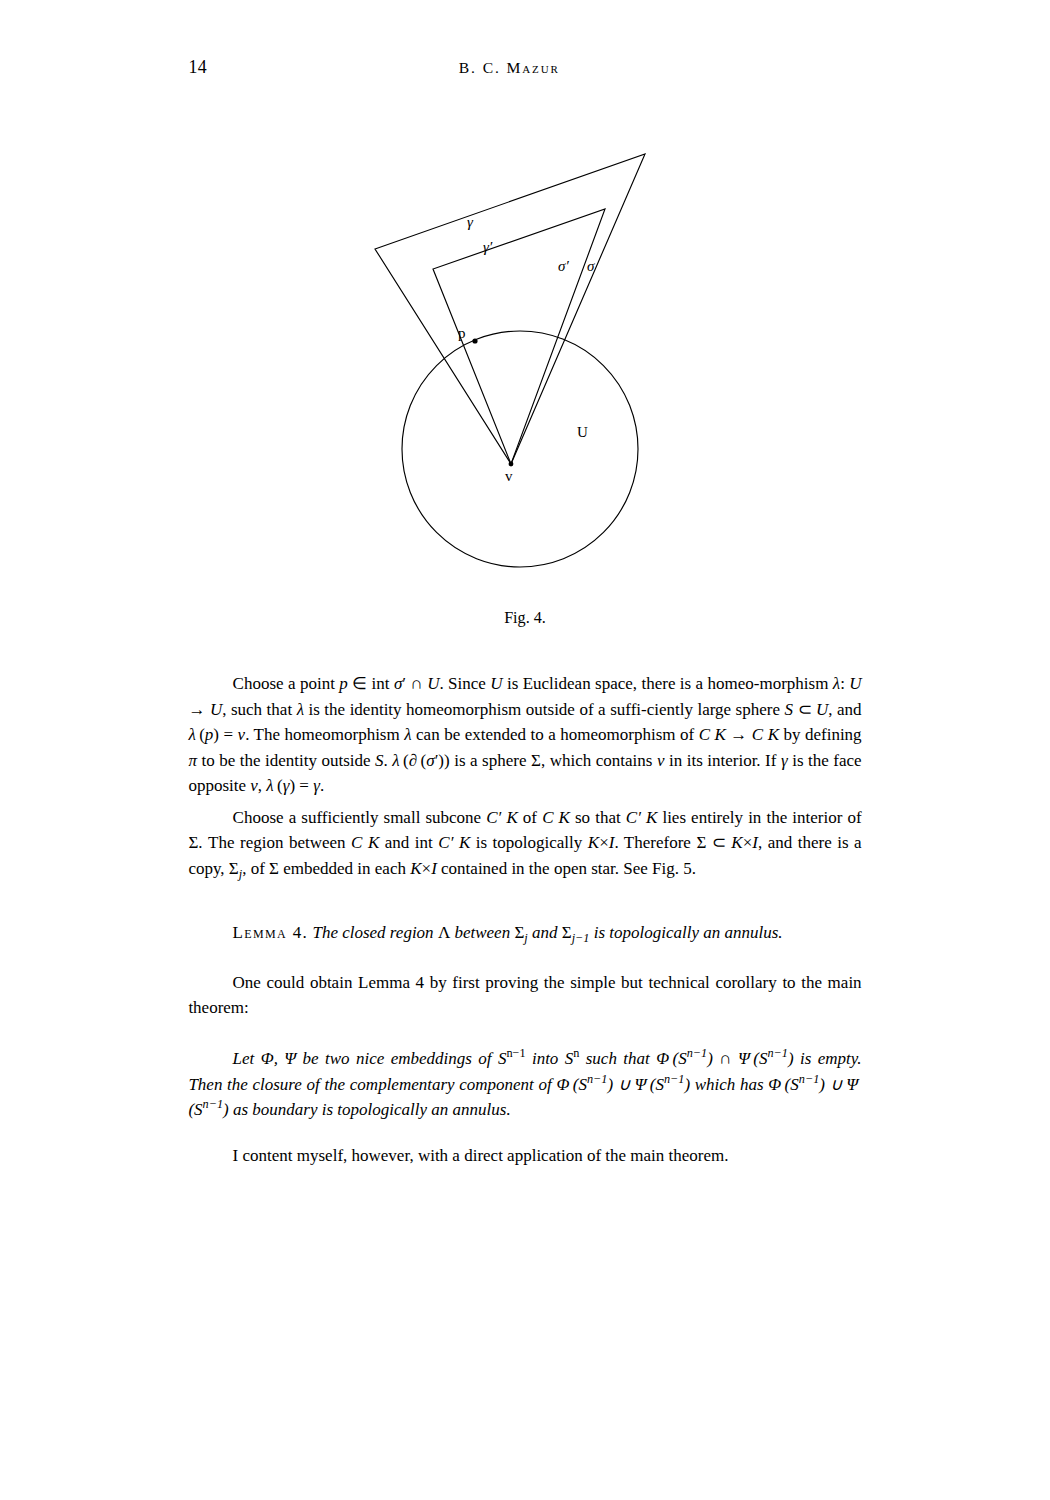14
B. C. Mazur
γ γ′ σ′ σ p U v
Fig. 4.
Choose a point p ∈ int σ′ ∩ U. Since U is Euclidean space, there is a homeo‑morphism λ: U → U, such that λ is the identity homeomorphism outside of a suffi‑ciently large sphere S ⊂ U, and λ (p) = v. The homeomorphism λ can be extended to a homeomorphism of C K → C K by defining π to be the identity outside S. λ (∂ (σ′)) is a sphere Σ, which contains v in its interior. If γ is the face opposite v, λ (γ) = γ.
Choose a sufficiently small subcone C′ K of C K so that C′ K lies entirely in the interior of Σ. The region between C K and int C′ K is topologically K×I. Therefore Σ ⊂ K×I, and there is a copy, Σj, of Σ embedded in each K×I contained in the open star. See Fig. 5.
Lemma 4. The closed region Λ between Σj and Σj−1 is topologically an annulus.
One could obtain Lemma 4 by first proving the simple but technical corollary to the main theorem:
Let Φ, Ψ be two nice embeddings of Sn−1 into Sn such that Φ (Sn−1) ∩ Ψ (Sn−1) is empty. Then the closure of the complementary component of Φ (Sn−1) ∪ Ψ (Sn−1) which has Φ (Sn−1) ∪ Ψ (Sn−1) as boundary is topologically an annulus.
I content myself, however, with a direct application of the main theorem.